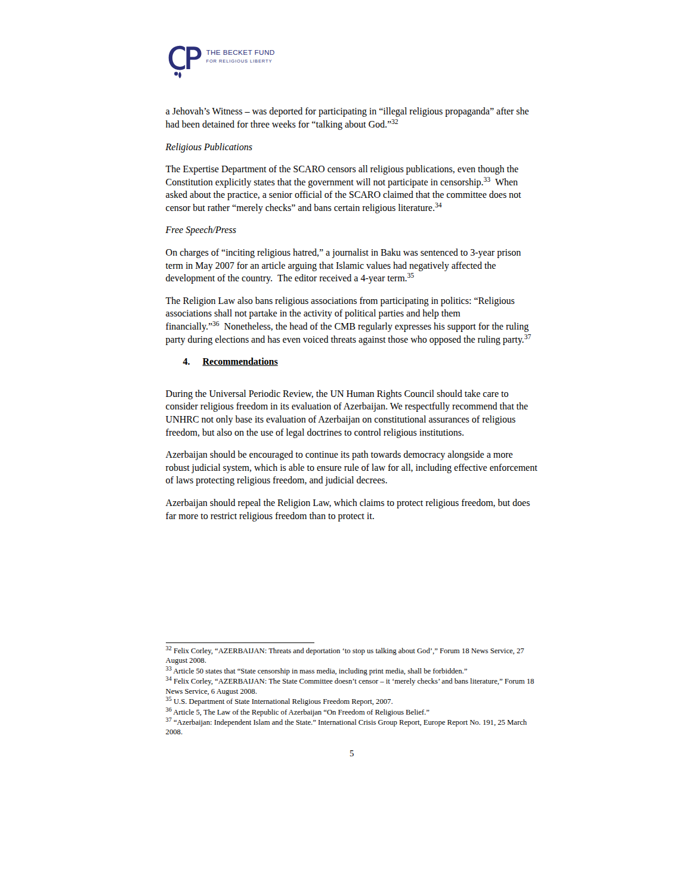THE BECKET FUND FOR RELIGIOUS LIBERTY
a Jehovah’s Witness – was deported for participating in “illegal religious propaganda” after she had been detained for three weeks for “talking about God.”32
Religious Publications
The Expertise Department of the SCARO censors all religious publications, even though the Constitution explicitly states that the government will not participate in censorship.33 When asked about the practice, a senior official of the SCARO claimed that the committee does not censor but rather “merely checks” and bans certain religious literature.34
Free Speech/Press
On charges of “inciting religious hatred,” a journalist in Baku was sentenced to 3-year prison term in May 2007 for an article arguing that Islamic values had negatively affected the development of the country. The editor received a 4-year term.35
The Religion Law also bans religious associations from participating in politics: “Religious associations shall not partake in the activity of political parties and help them financially.”36 Nonetheless, the head of the CMB regularly expresses his support for the ruling party during elections and has even voiced threats against those who opposed the ruling party.37
4. Recommendations
During the Universal Periodic Review, the UN Human Rights Council should take care to consider religious freedom in its evaluation of Azerbaijan. We respectfully recommend that the UNHRC not only base its evaluation of Azerbaijan on constitutional assurances of religious freedom, but also on the use of legal doctrines to control religious institutions.
Azerbaijan should be encouraged to continue its path towards democracy alongside a more robust judicial system, which is able to ensure rule of law for all, including effective enforcement of laws protecting religious freedom, and judicial decrees.
Azerbaijan should repeal the Religion Law, which claims to protect religious freedom, but does far more to restrict religious freedom than to protect it.
32 Felix Corley, “AZERBAIJAN: Threats and deportation ‘to stop us talking about God’,” Forum 18 News Service, 27 August 2008.
33 Article 50 states that “State censorship in mass media, including print media, shall be forbidden.”
34 Felix Corley, “AZERBAIJAN: The State Committee doesn’t censor – it ‘merely checks’ and bans literature,” Forum 18 News Service, 6 August 2008.
35 U.S. Department of State International Religious Freedom Report, 2007.
36 Article 5, The Law of the Republic of Azerbaijan “On Freedom of Religious Belief.”
37 “Azerbaijan: Independent Islam and the State.” International Crisis Group Report, Europe Report No. 191, 25 March 2008.
5